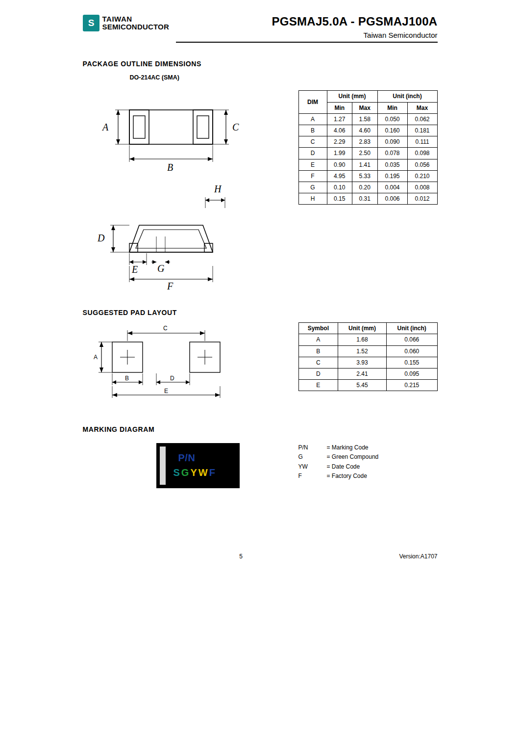S
TAIWAN SEMICONDUCTOR
PGSMAJ5.0A - PGSMAJ100A
Taiwan Semiconductor
PACKAGE OUTLINE DIMENSIONS
DO-214AC (SMA)
A C B H D G E F
| DIM | Unit (mm) | Unit (inch) |
| --- | --- | --- |
| Min | Max | Min | Max |
| A | 1.27 | 1.58 | 0.050 | 0.062 |
| B | 4.06 | 4.60 | 0.160 | 0.181 |
| C | 2.29 | 2.83 | 0.090 | 0.111 |
| D | 1.99 | 2.50 | 0.078 | 0.098 |
| E | 0.90 | 1.41 | 0.035 | 0.056 |
| F | 4.95 | 5.33 | 0.195 | 0.210 |
| G | 0.10 | 0.20 | 0.004 | 0.008 |
| H | 0.15 | 0.31 | 0.006 | 0.012 |
SUGGESTED PAD LAYOUT
C A B D E
| Symbol | Unit (mm) | Unit (inch) |
| --- | --- | --- |
| A | 1.68 | 0.066 |
| B | 1.52 | 0.060 |
| C | 3.93 | 0.155 |
| D | 2.41 | 0.095 |
| E | 5.45 | 0.215 |
MARKING DIAGRAM
P/N
SGYWF
| P/N | = Marking Code |
| G | = Green Compound |
| YW | = Date Code |
| F | = Factory Code |
5 Version:A1707